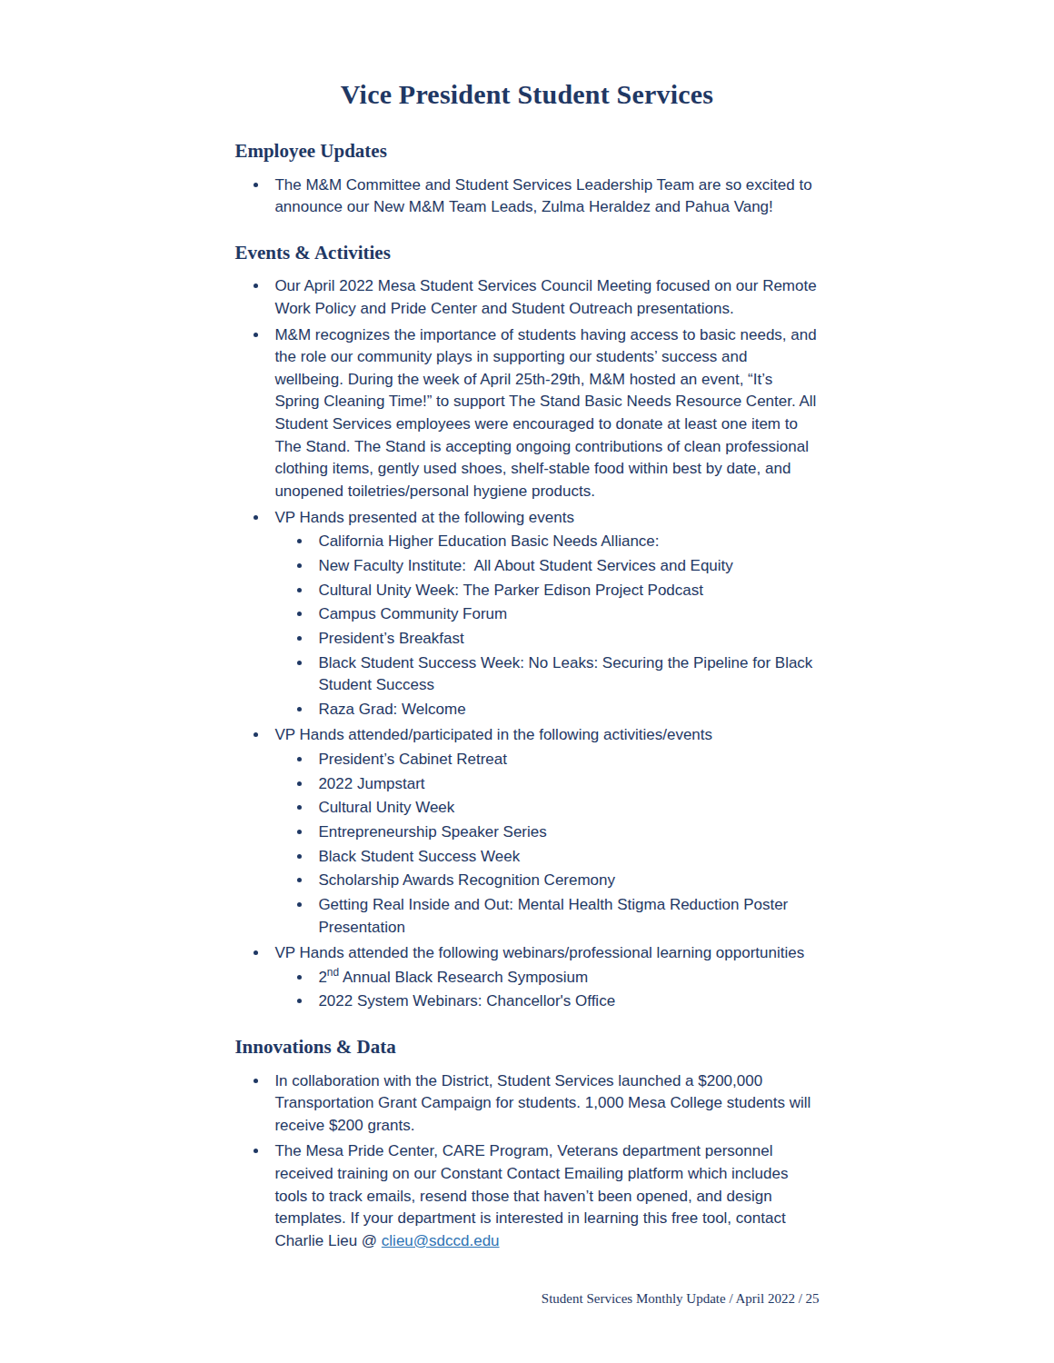Vice President Student Services
Employee Updates
The M&M Committee and Student Services Leadership Team are so excited to announce our New M&M Team Leads, Zulma Heraldez and Pahua Vang!
Events & Activities
Our April 2022 Mesa Student Services Council Meeting focused on our Remote Work Policy and Pride Center and Student Outreach presentations.
M&M recognizes the importance of students having access to basic needs, and the role our community plays in supporting our students’ success and wellbeing. During the week of April 25th-29th, M&M hosted an event, “It’s Spring Cleaning Time!” to support The Stand Basic Needs Resource Center. All Student Services employees were encouraged to donate at least one item to The Stand. The Stand is accepting ongoing contributions of clean professional clothing items, gently used shoes, shelf-stable food within best by date, and unopened toiletries/personal hygiene products.
VP Hands presented at the following events
California Higher Education Basic Needs Alliance:
New Faculty Institute: All About Student Services and Equity
Cultural Unity Week: The Parker Edison Project Podcast
Campus Community Forum
President’s Breakfast
Black Student Success Week: No Leaks: Securing the Pipeline for Black Student Success
Raza Grad: Welcome
VP Hands attended/participated in the following activities/events
President’s Cabinet Retreat
2022 Jumpstart
Cultural Unity Week
Entrepreneurship Speaker Series
Black Student Success Week
Scholarship Awards Recognition Ceremony
Getting Real Inside and Out: Mental Health Stigma Reduction Poster Presentation
VP Hands attended the following webinars/professional learning opportunities
2nd Annual Black Research Symposium
2022 System Webinars: Chancellor's Office
Innovations & Data
In collaboration with the District, Student Services launched a $200,000 Transportation Grant Campaign for students. 1,000 Mesa College students will receive $200 grants.
The Mesa Pride Center, CARE Program, Veterans department personnel received training on our Constant Contact Emailing platform which includes tools to track emails, resend those that haven’t been opened, and design templates. If your department is interested in learning this free tool, contact Charlie Lieu @ clieu@sdccd.edu
Student Services Monthly Update / April 2022 / 25